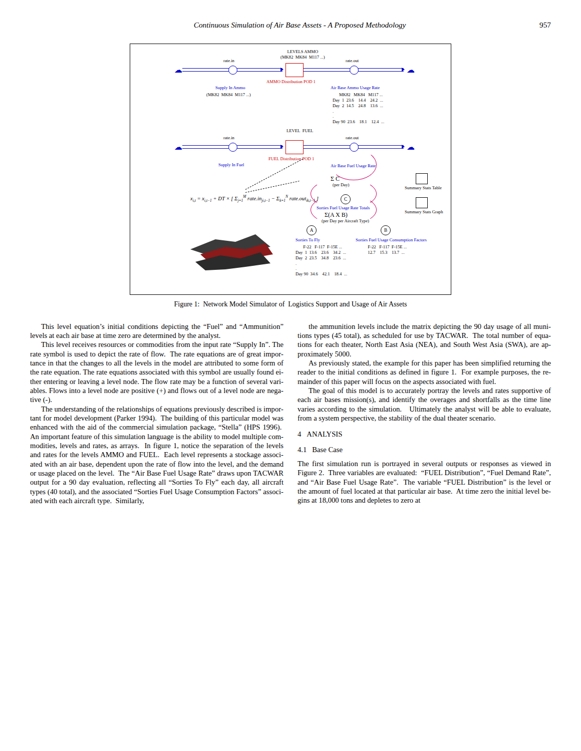Continuous Simulation of Air Base Assets - A Proposed Methodology 957
LEVELS AMMO
(MK82 MK84 M117 ...)
☁
☁
rate.in
rate.out
AMMO Distribution POD 1
Supply In Ammo
(MK82 MK84 M117 ...)
Air Base Ammo Usage Rate
MK82 MK84 M117 ...
Day 1 23.6 14.4 24.2 ...
Day 2 14.5 24.8 13.6 ...
.
.
Day 90 23.6 18.1 12.4 ...
LEVEL FUEL
☁
☁
rate.in
rate.out
FUEL Distribution POD 1
Supply In Fuel
Air Base Fuel Usage Rate
Σ C
(per Day)
C
Sorties Fuel Usage Rate Totals
Σ(A X B)
(per Day per Aircraft Type)
A
B
Sorties To Fly
Sorties Fuel Usage Consumption Factors
F-22 F-117 F-15E ...
Day 1 13.6 23.6 34.2 ...
Day 2 23.5 34.8 23.6 ...
.
.
Day 90 34.6 42.1 18.4 ...
F-22 F-117 F-15E ...
12.7 15.3 13.7 ...
Summary Stats Table
Summary Stats Graph
xi,t = xi,t−1 + DT × [ Σj=1M rate.inji,t−1 − Σk=1N rate.outik,t−1 ]
Figure 1: Network Model Simulator of Logistics Support and Usage of Air Assets
This level equation’s initial conditions depicting the “Fuel” and “Ammunition” levels at each air base at time zero are determined by the analyst.
This level receives resources or commodities from the input rate “Supply In”. The rate symbol is used to depict the rate of flow. The rate equations are of great importance in that the changes to all the levels in the model are attributed to some form of the rate equation. The rate equations associated with this symbol are usually found either entering or leaving a level node. The flow rate may be a function of several variables. Flows into a level node are positive (+) and flows out of a level node are negative (-).
The understanding of the relationships of equations previously described is important for model development (Parker 1994). The building of this particular model was enhanced with the aid of the commercial simulation package, “Stella” (HPS 1996). An important feature of this simulation language is the ability to model multiple commodities, levels and rates, as arrays. In figure 1, notice the separation of the levels and rates for the levels AMMO and FUEL. Each level represents a stockage associated with an air base, dependent upon the rate of flow into the level, and the demand or usage placed on the level. The “Air Base Fuel Usage Rate” draws upon TACWAR output for a 90 day evaluation, reflecting all “Sorties To Fly” each day, all aircraft types (40 total), and the associated “Sorties Fuel Usage Consumption Factors” associated with each aircraft type. Similarly,
the ammunition levels include the matrix depicting the 90 day usage of all munitions types (45 total), as scheduled for use by TACWAR. The total number of equations for each theater, North East Asia (NEA), and South West Asia (SWA), are approximately 5000.
As previously stated, the example for this paper has been simplified returning the reader to the initial conditions as defined in figure 1. For example purposes, the remainder of this paper will focus on the aspects associated with fuel.
The goal of this model is to accurately portray the levels and rates supportive of each air bases mission(s), and identify the overages and shortfalls as the time line varies according to the simulation. Ultimately the analyst will be able to evaluate, from a system perspective, the stability of the dual theater scenario.
4 ANALYSIS
4.1 Base Case
The first simulation run is portrayed in several outputs or responses as viewed in Figure 2. Three variables are evaluated: “FUEL Distribution”, “Fuel Demand Rate”, and “Air Base Fuel Usage Rate”. The variable “FUEL Distribution” is the level or the amount of fuel located at that particular air base. At time zero the initial level begins at 18,000 tons and depletes to zero at